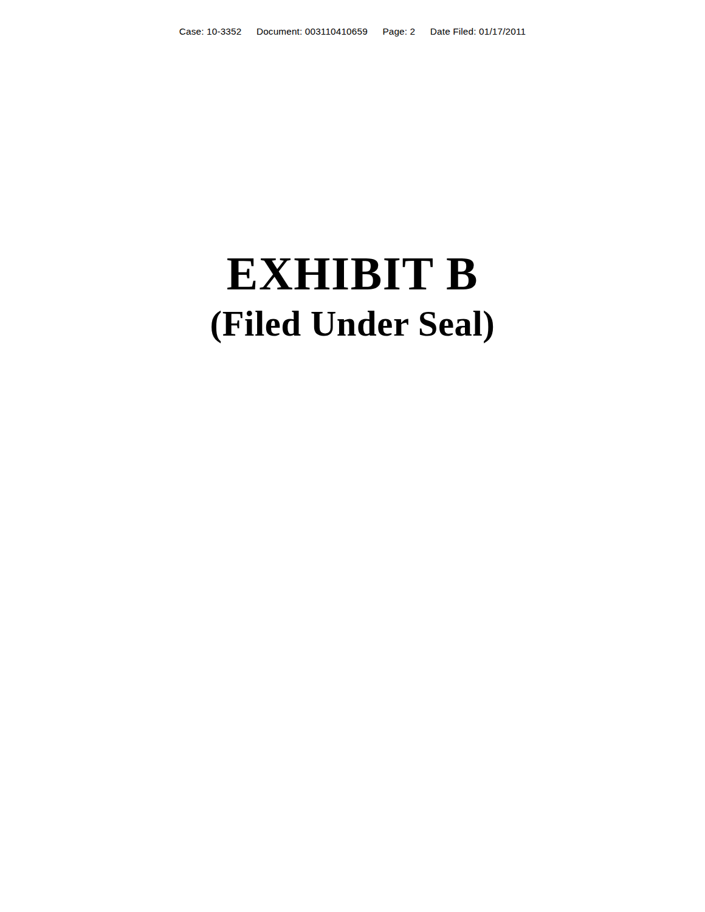Case: 10-3352 Document: 003110410659 Page: 2 Date Filed: 01/17/2011
EXHIBIT B
(Filed Under Seal)